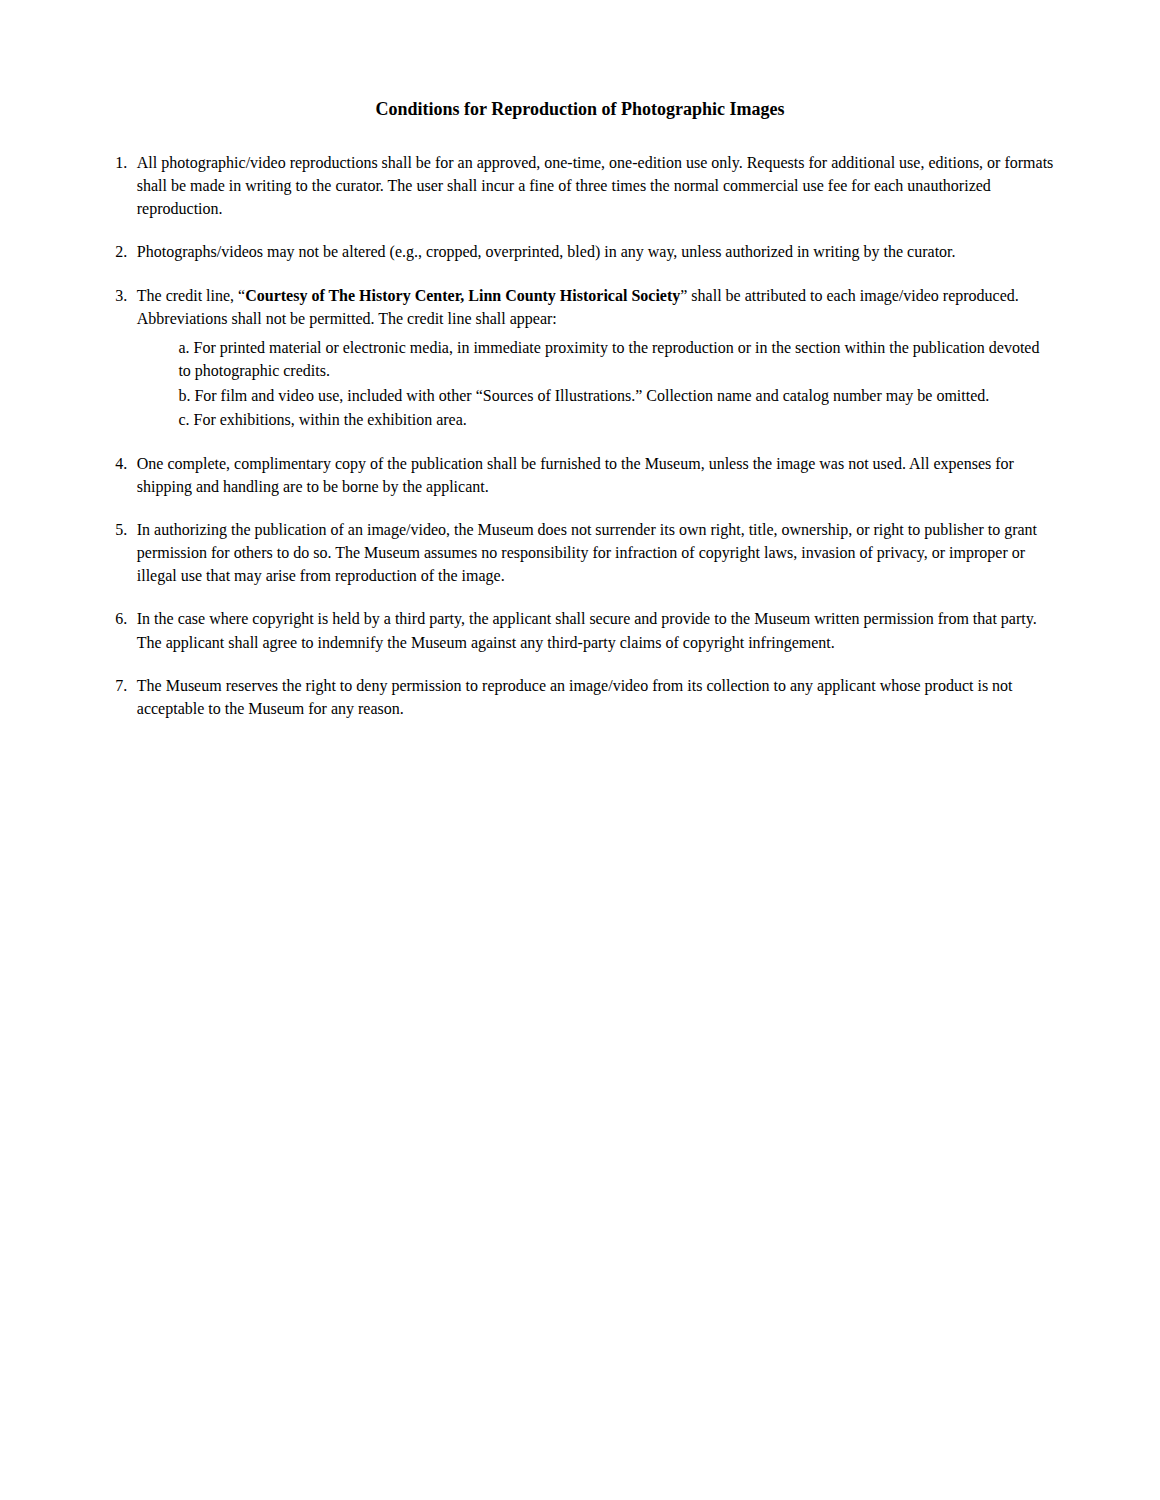Conditions for Reproduction of Photographic Images
All photographic/video reproductions shall be for an approved, one-time, one-edition use only. Requests for additional use, editions, or formats shall be made in writing to the curator. The user shall incur a fine of three times the normal commercial use fee for each unauthorized reproduction.
Photographs/videos may not be altered (e.g., cropped, overprinted, bled) in any way, unless authorized in writing by the curator.
The credit line, “Courtesy of The History Center, Linn County Historical Society” shall be attributed to each image/video reproduced. Abbreviations shall not be permitted. The credit line shall appear:
a. For printed material or electronic media, in immediate proximity to the reproduction or in the section within the publication devoted to photographic credits.
b. For film and video use, included with other “Sources of Illustrations.” Collection name and catalog number may be omitted.
c. For exhibitions, within the exhibition area.
One complete, complimentary copy of the publication shall be furnished to the Museum, unless the image was not used. All expenses for shipping and handling are to be borne by the applicant.
In authorizing the publication of an image/video, the Museum does not surrender its own right, title, ownership, or right to publisher to grant permission for others to do so. The Museum assumes no responsibility for infraction of copyright laws, invasion of privacy, or improper or illegal use that may arise from reproduction of the image.
In the case where copyright is held by a third party, the applicant shall secure and provide to the Museum written permission from that party. The applicant shall agree to indemnify the Museum against any third-party claims of copyright infringement.
The Museum reserves the right to deny permission to reproduce an image/video from its collection to any applicant whose product is not acceptable to the Museum for any reason.